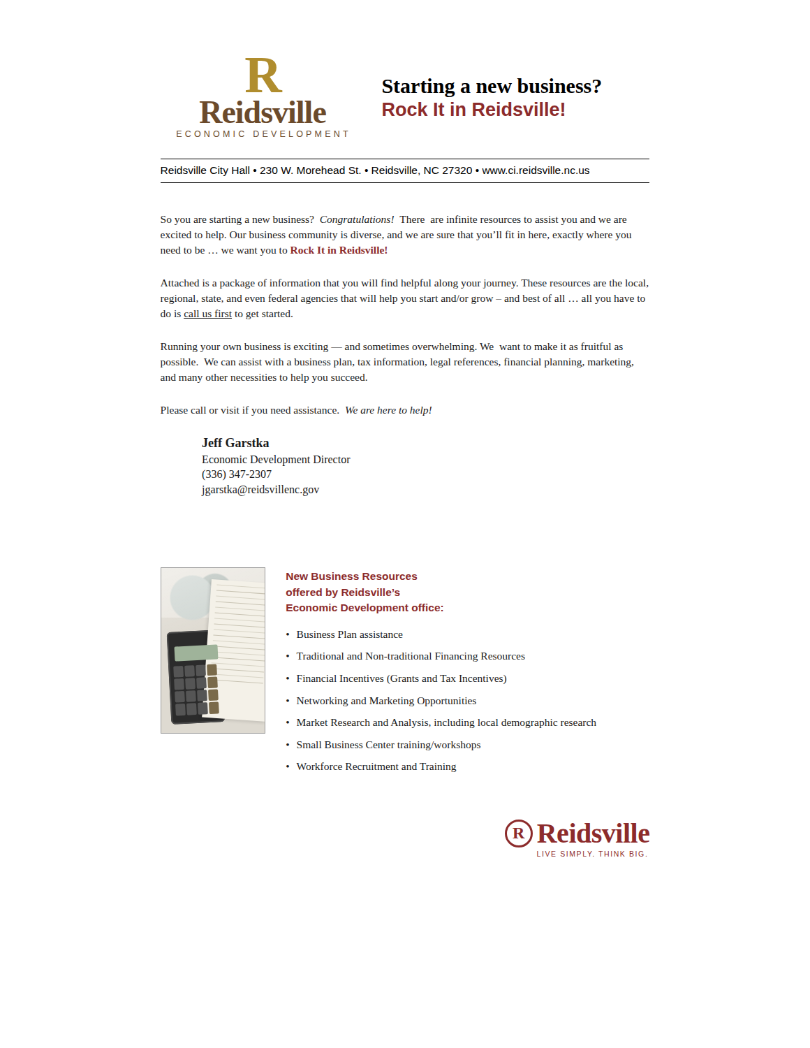R
Reidsville
ECONOMIC DEVELOPMENT
Starting a new business?
Rock It in Reidsville!
Reidsville City Hall • 230 W. Morehead St. • Reidsville, NC 27320 • www.ci.reidsville.nc.us
So you are starting a new business? Congratulations! There are infinite resources to assist you and we are excited to help. Our business community is diverse, and we are sure that you’ll fit in here, exactly where you need to be … we want you to Rock It in Reidsville!
Attached is a package of information that you will find helpful along your journey. These resources are the local, regional, state, and even federal agencies that will help you start and/or grow – and best of all … all you have to do is call us first to get started.
Running your own business is exciting — and sometimes overwhelming. We want to make it as fruitful as possible. We can assist with a business plan, tax information, legal references, financial planning, marketing, and many other necessities to help you succeed.
Please call or visit if you need assistance. We are here to help!
Jeff Garstka
Economic Development Director
(336) 347-2307
jgarstka@reidsvillenc.gov
New Business Resources
offered by Reidsville’s
Economic Development office:
Business Plan assistance
Traditional and Non-traditional Financing Resources
Financial Incentives (Grants and Tax Incentives)
Networking and Marketing Opportunities
Market Research and Analysis, including local demographic research
Small Business Center training/workshops
Workforce Recruitment and Training
R Reidsville
LIVE SIMPLY. THINK BIG.